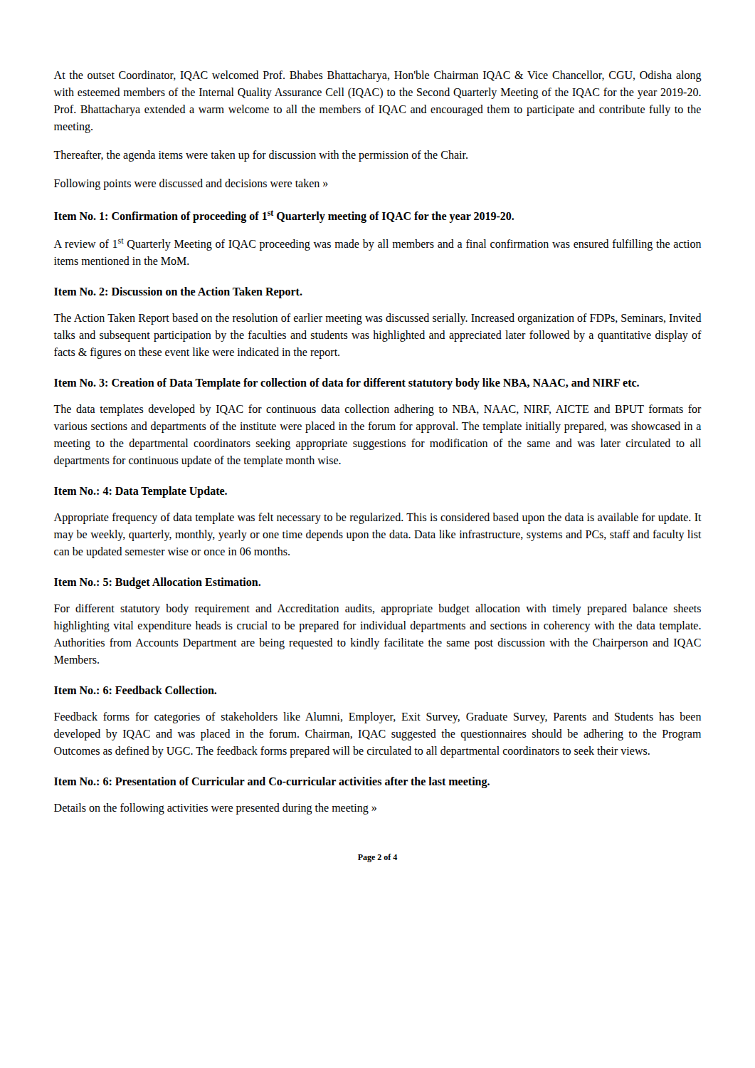At the outset Coordinator, IQAC welcomed Prof. Bhabes Bhattacharya, Hon'ble Chairman IQAC & Vice Chancellor, CGU, Odisha along with esteemed members of the Internal Quality Assurance Cell (IQAC) to the Second Quarterly Meeting of the IQAC for the year 2019-20. Prof. Bhattacharya extended a warm welcome to all the members of IQAC and encouraged them to participate and contribute fully to the meeting.
Thereafter, the agenda items were taken up for discussion with the permission of the Chair.
Following points were discussed and decisions were taken »
Item No. 1: Confirmation of proceeding of 1st Quarterly meeting of IQAC for the year 2019-20.
A review of 1st Quarterly Meeting of IQAC proceeding was made by all members and a final confirmation was ensured fulfilling the action items mentioned in the MoM.
Item No. 2: Discussion on the Action Taken Report.
The Action Taken Report based on the resolution of earlier meeting was discussed serially. Increased organization of FDPs, Seminars, Invited talks and subsequent participation by the faculties and students was highlighted and appreciated later followed by a quantitative display of facts & figures on these event like were indicated in the report.
Item No. 3: Creation of Data Template for collection of data for different statutory body like NBA, NAAC, and NIRF etc.
The data templates developed by IQAC for continuous data collection adhering to NBA, NAAC, NIRF, AICTE and BPUT formats for various sections and departments of the institute were placed in the forum for approval. The template initially prepared, was showcased in a meeting to the departmental coordinators seeking appropriate suggestions for modification of the same and was later circulated to all departments for continuous update of the template month wise.
Item No.: 4: Data Template Update.
Appropriate frequency of data template was felt necessary to be regularized. This is considered based upon the data is available for update. It may be weekly, quarterly, monthly, yearly or one time depends upon the data. Data like infrastructure, systems and PCs, staff and faculty list can be updated semester wise or once in 06 months.
Item No.: 5: Budget Allocation Estimation.
For different statutory body requirement and Accreditation audits, appropriate budget allocation with timely prepared balance sheets highlighting vital expenditure heads is crucial to be prepared for individual departments and sections in coherency with the data template. Authorities from Accounts Department are being requested to kindly facilitate the same post discussion with the Chairperson and IQAC Members.
Item No.: 6: Feedback Collection.
Feedback forms for categories of stakeholders like Alumni, Employer, Exit Survey, Graduate Survey, Parents and Students has been developed by IQAC and was placed in the forum. Chairman, IQAC suggested the questionnaires should be adhering to the Program Outcomes as defined by UGC. The feedback forms prepared will be circulated to all departmental coordinators to seek their views.
Item No.: 6: Presentation of Curricular and Co-curricular activities after the last meeting.
Details on the following activities were presented during the meeting »
Page 2 of 4